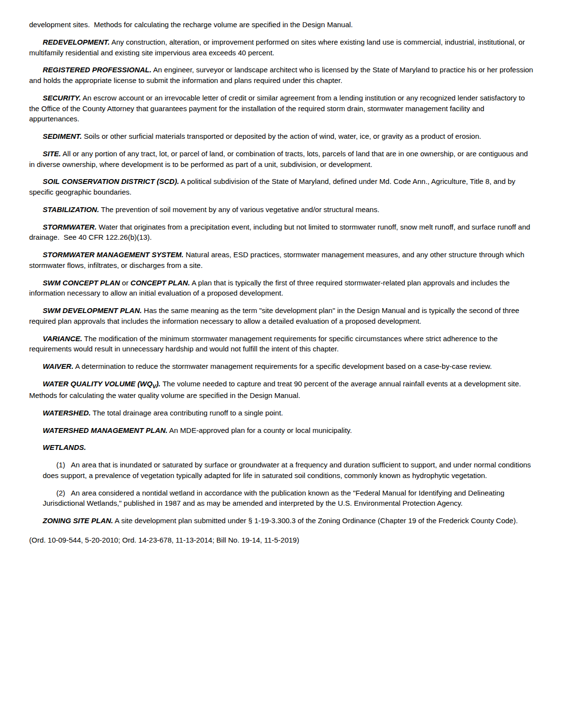development sites. Methods for calculating the recharge volume are specified in the Design Manual.
REDEVELOPMENT. Any construction, alteration, or improvement performed on sites where existing land use is commercial, industrial, institutional, or multifamily residential and existing site impervious area exceeds 40 percent.
REGISTERED PROFESSIONAL. An engineer, surveyor or landscape architect who is licensed by the State of Maryland to practice his or her profession and holds the appropriate license to submit the information and plans required under this chapter.
SECURITY. An escrow account or an irrevocable letter of credit or similar agreement from a lending institution or any recognized lender satisfactory to the Office of the County Attorney that guarantees payment for the installation of the required storm drain, stormwater management facility and appurtenances.
SEDIMENT. Soils or other surficial materials transported or deposited by the action of wind, water, ice, or gravity as a product of erosion.
SITE. All or any portion of any tract, lot, or parcel of land, or combination of tracts, lots, parcels of land that are in one ownership, or are contiguous and in diverse ownership, where development is to be performed as part of a unit, subdivision, or development.
SOIL CONSERVATION DISTRICT (SCD). A political subdivision of the State of Maryland, defined under Md. Code Ann., Agriculture, Title 8, and by specific geographic boundaries.
STABILIZATION. The prevention of soil movement by any of various vegetative and/or structural means.
STORMWATER. Water that originates from a precipitation event, including but not limited to stormwater runoff, snow melt runoff, and surface runoff and drainage. See 40 CFR 122.26(b)(13).
STORMWATER MANAGEMENT SYSTEM. Natural areas, ESD practices, stormwater management measures, and any other structure through which stormwater flows, infiltrates, or discharges from a site.
SWM CONCEPT PLAN or CONCEPT PLAN. A plan that is typically the first of three required stormwater-related plan approvals and includes the information necessary to allow an initial evaluation of a proposed development.
SWM DEVELOPMENT PLAN. Has the same meaning as the term "site development plan" in the Design Manual and is typically the second of three required plan approvals that includes the information necessary to allow a detailed evaluation of a proposed development.
VARIANCE. The modification of the minimum stormwater management requirements for specific circumstances where strict adherence to the requirements would result in unnecessary hardship and would not fulfill the intent of this chapter.
WAIVER. A determination to reduce the stormwater management requirements for a specific development based on a case-by-case review.
WATER QUALITY VOLUME (WQV). The volume needed to capture and treat 90 percent of the average annual rainfall events at a development site. Methods for calculating the water quality volume are specified in the Design Manual.
WATERSHED. The total drainage area contributing runoff to a single point.
WATERSHED MANAGEMENT PLAN. An MDE-approved plan for a county or local municipality.
WETLANDS.
(1) An area that is inundated or saturated by surface or groundwater at a frequency and duration sufficient to support, and under normal conditions does support, a prevalence of vegetation typically adapted for life in saturated soil conditions, commonly known as hydrophytic vegetation.
(2) An area considered a nontidal wetland in accordance with the publication known as the "Federal Manual for Identifying and Delineating Jurisdictional Wetlands," published in 1987 and as may be amended and interpreted by the U.S. Environmental Protection Agency.
ZONING SITE PLAN. A site development plan submitted under § 1-19-3.300.3 of the Zoning Ordinance (Chapter 19 of the Frederick County Code).
(Ord. 10-09-544, 5-20-2010; Ord. 14-23-678, 11-13-2014; Bill No. 19-14, 11-5-2019)